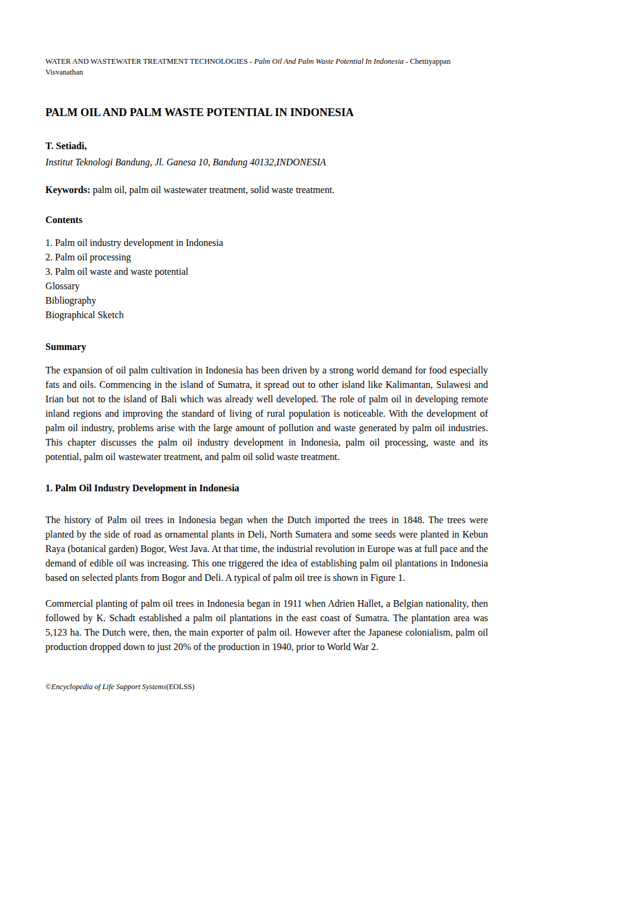WATER AND WASTEWATER TREATMENT TECHNOLOGIES - Palm Oil And Palm Waste Potential In Indonesia - Chettiyappan Visvanathan
PALM OIL AND PALM WASTE POTENTIAL IN INDONESIA
T. Setiadi,
Institut Teknologi Bandung, Jl. Ganesa 10, Bandung 40132,INDONESIA
Keywords: palm oil, palm oil wastewater treatment, solid waste treatment.
Contents
1. Palm oil industry development in Indonesia
2. Palm oil processing
3. Palm oil waste and waste potential
Glossary
Bibliography
Biographical Sketch
Summary
The expansion of oil palm cultivation in Indonesia has been driven by a strong world demand for food especially fats and oils. Commencing in the island of Sumatra, it spread out to other island like Kalimantan, Sulawesi and Irian but not to the island of Bali which was already well developed. The role of palm oil in developing remote inland regions and improving the standard of living of rural population is noticeable. With the development of palm oil industry, problems arise with the large amount of pollution and waste generated by palm oil industries. This chapter discusses the palm oil industry development in Indonesia, palm oil processing, waste and its potential, palm oil wastewater treatment, and palm oil solid waste treatment.
1. Palm Oil Industry Development in Indonesia
The history of Palm oil trees in Indonesia began when the Dutch imported the trees in 1848. The trees were planted by the side of road as ornamental plants in Deli, North Sumatera and some seeds were planted in Kebun Raya (botanical garden) Bogor, West Java. At that time, the industrial revolution in Europe was at full pace and the demand of edible oil was increasing. This one triggered the idea of establishing palm oil plantations in Indonesia based on selected plants from Bogor and Deli. A typical of palm oil tree is shown in Figure 1.
Commercial planting of palm oil trees in Indonesia began in 1911 when Adrien Hallet, a Belgian nationality, then followed by K. Schadt established a palm oil plantations in the east coast of Sumatra. The plantation area was 5,123 ha. The Dutch were, then, the main exporter of palm oil. However after the Japanese colonialism, palm oil production dropped down to just 20% of the production in 1940, prior to World War 2.
©Encyclopedia of Life Support Systems(EOLSS)